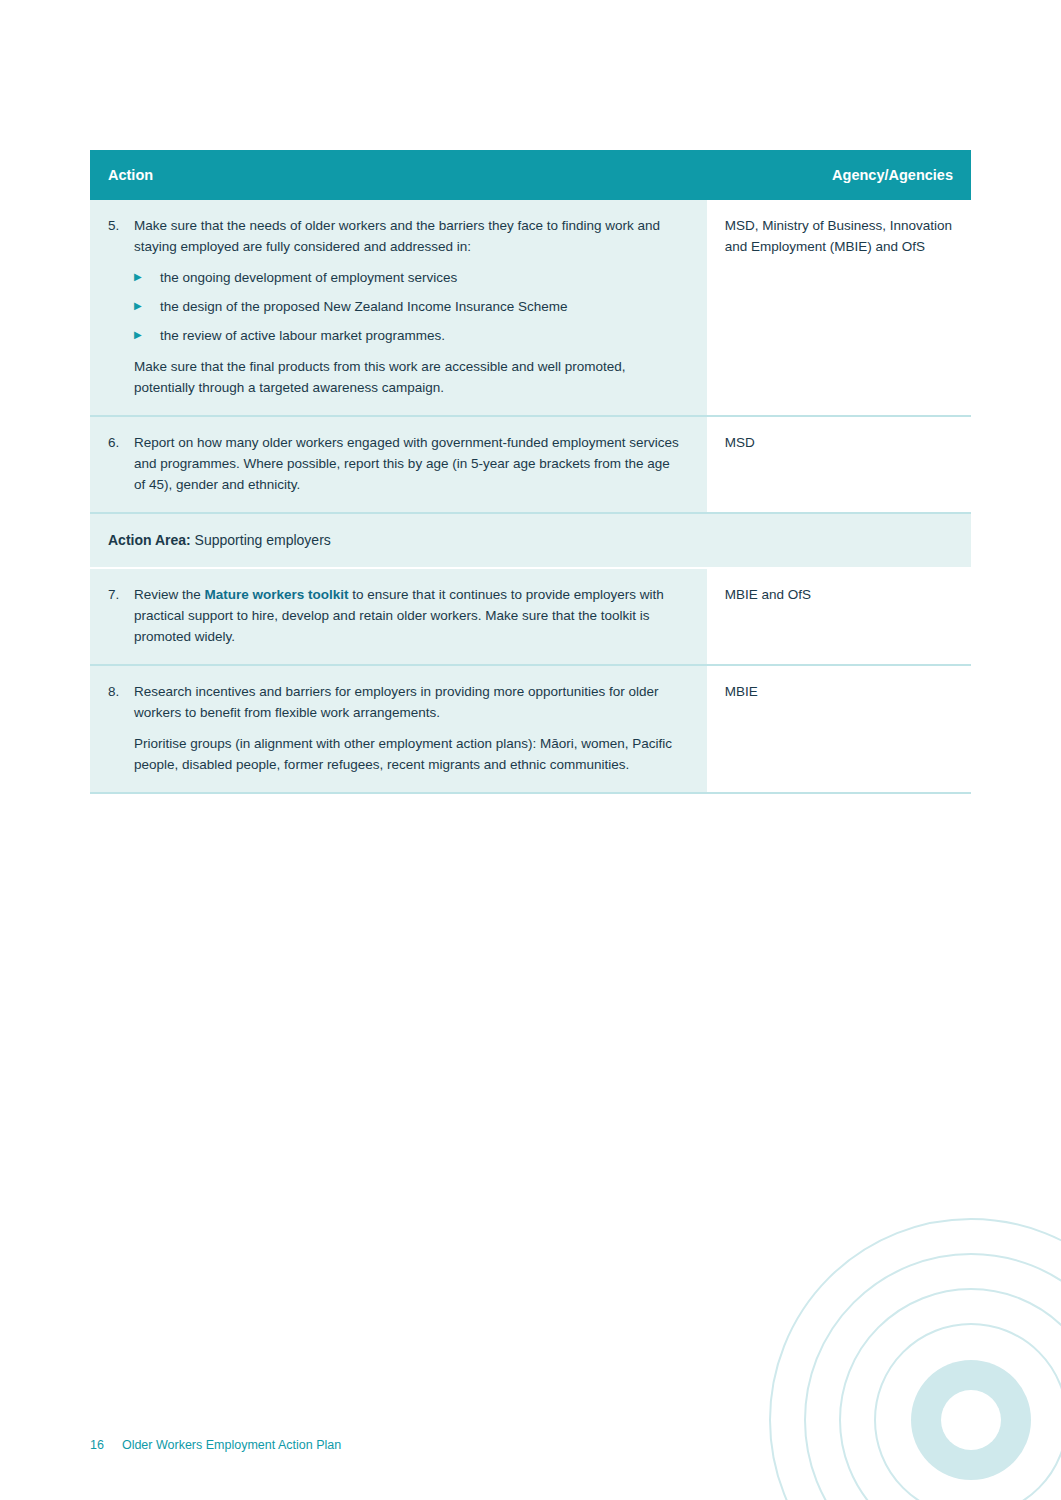| Action | Agency/Agencies |
| --- | --- |
| 5. Make sure that the needs of older workers and the barriers they face to finding work and staying employed are fully considered and addressed in: the ongoing development of employment services the design of the proposed New Zealand Income Insurance Scheme the review of active labour market programmes. Make sure that the final products from this work are accessible and well promoted, potentially through a targeted awareness campaign. | MSD, Ministry of Business, Innovation and Employment (MBIE) and OfS |
| 6. Report on how many older workers engaged with government-funded employment services and programmes. Where possible, report this by age (in 5-year age brackets from the age of 45), gender and ethnicity. | MSD |
| Action Area: Supporting employers |
| 7. Review the Mature workers toolkit to ensure that it continues to provide employers with practical support to hire, develop and retain older workers. Make sure that the toolkit is promoted widely. | MBIE and OfS |
| 8. Research incentives and barriers for employers in providing more opportunities for older workers to benefit from flexible work arrangements. Prioritise groups (in alignment with other employment action plans): Māori, women, Pacific people, disabled people, former refugees, recent migrants and ethnic communities. | MBIE |
16 Older Workers Employment Action Plan